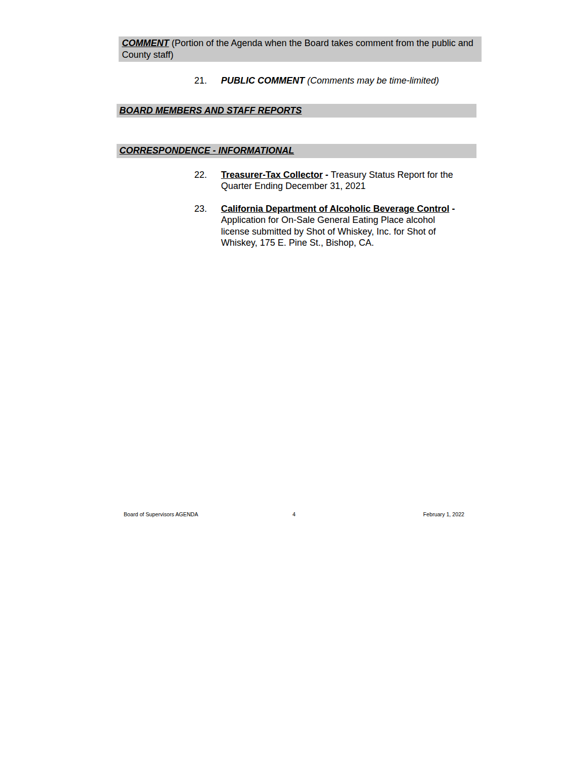COMMENT (Portion of the Agenda when the Board takes comment from the public and County staff)
21.
PUBLIC COMMENT (Comments may be time-limited)
BOARD MEMBERS AND STAFF REPORTS
CORRESPONDENCE - INFORMATIONAL
22.
Treasurer-Tax Collector - Treasury Status Report for the Quarter Ending December 31, 2021
23.
California Department of Alcoholic Beverage Control - Application for On-Sale General Eating Place alcohol license submitted by Shot of Whiskey, Inc. for Shot of Whiskey, 175 E. Pine St., Bishop, CA.
Board of Supervisors AGENDA 4 February 1, 2022